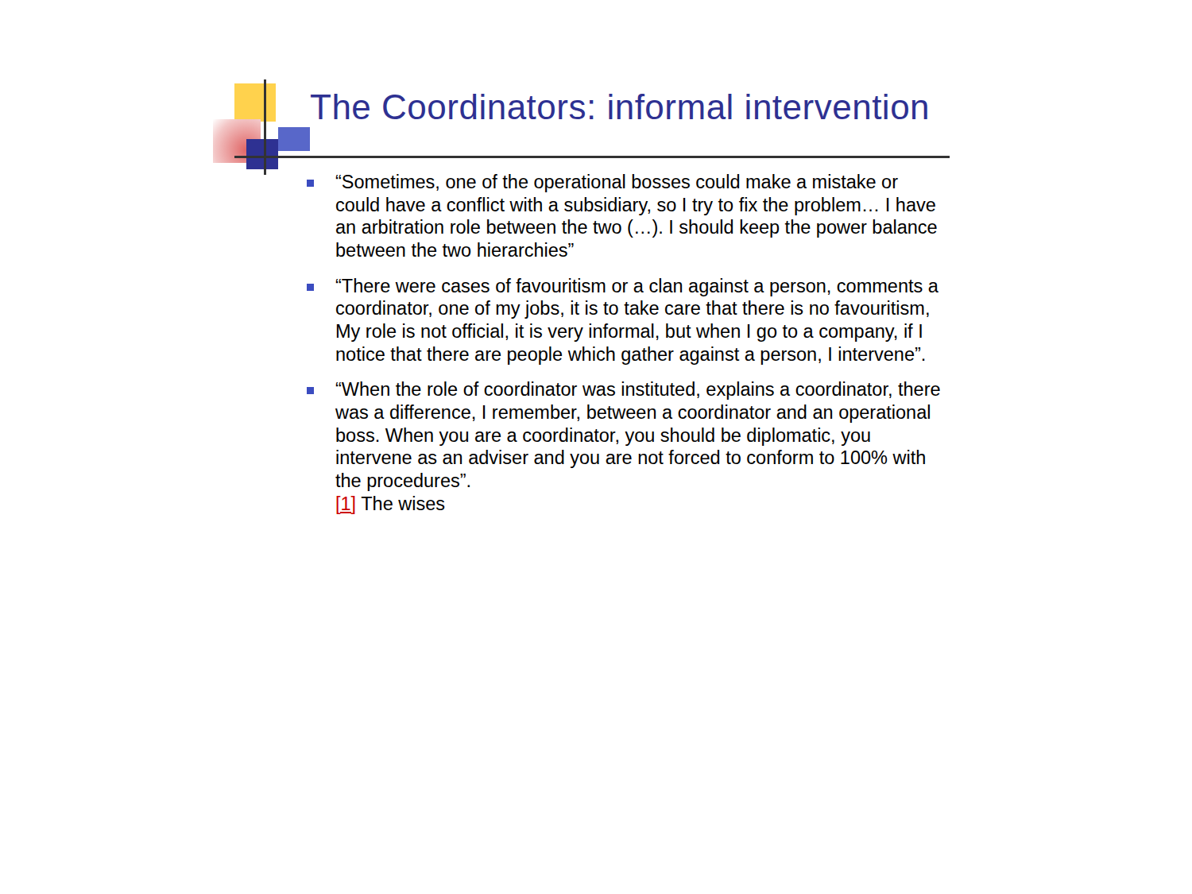The Coordinators: informal intervention
“Sometimes, one of the operational bosses could make a mistake or could have a conflict with a subsidiary, so I try to fix the problem… I have an arbitration role between the two (…). I should keep the power balance between the two hierarchies”
“There were cases of favouritism or a clan against a person, comments a coordinator, one of my jobs, it is to take care that there is no favouritism, My role is not official, it is very informal, but when I go to a company, if I notice that there are people which gather against a person, I intervene”.
“When the role of coordinator was instituted, explains a coordinator, there was a difference, I remember, between a coordinator and an operational boss. When you are a coordinator, you should be diplomatic, you intervene as an adviser and you are not forced to conform to 100% with the procedures”.
[1] The wises